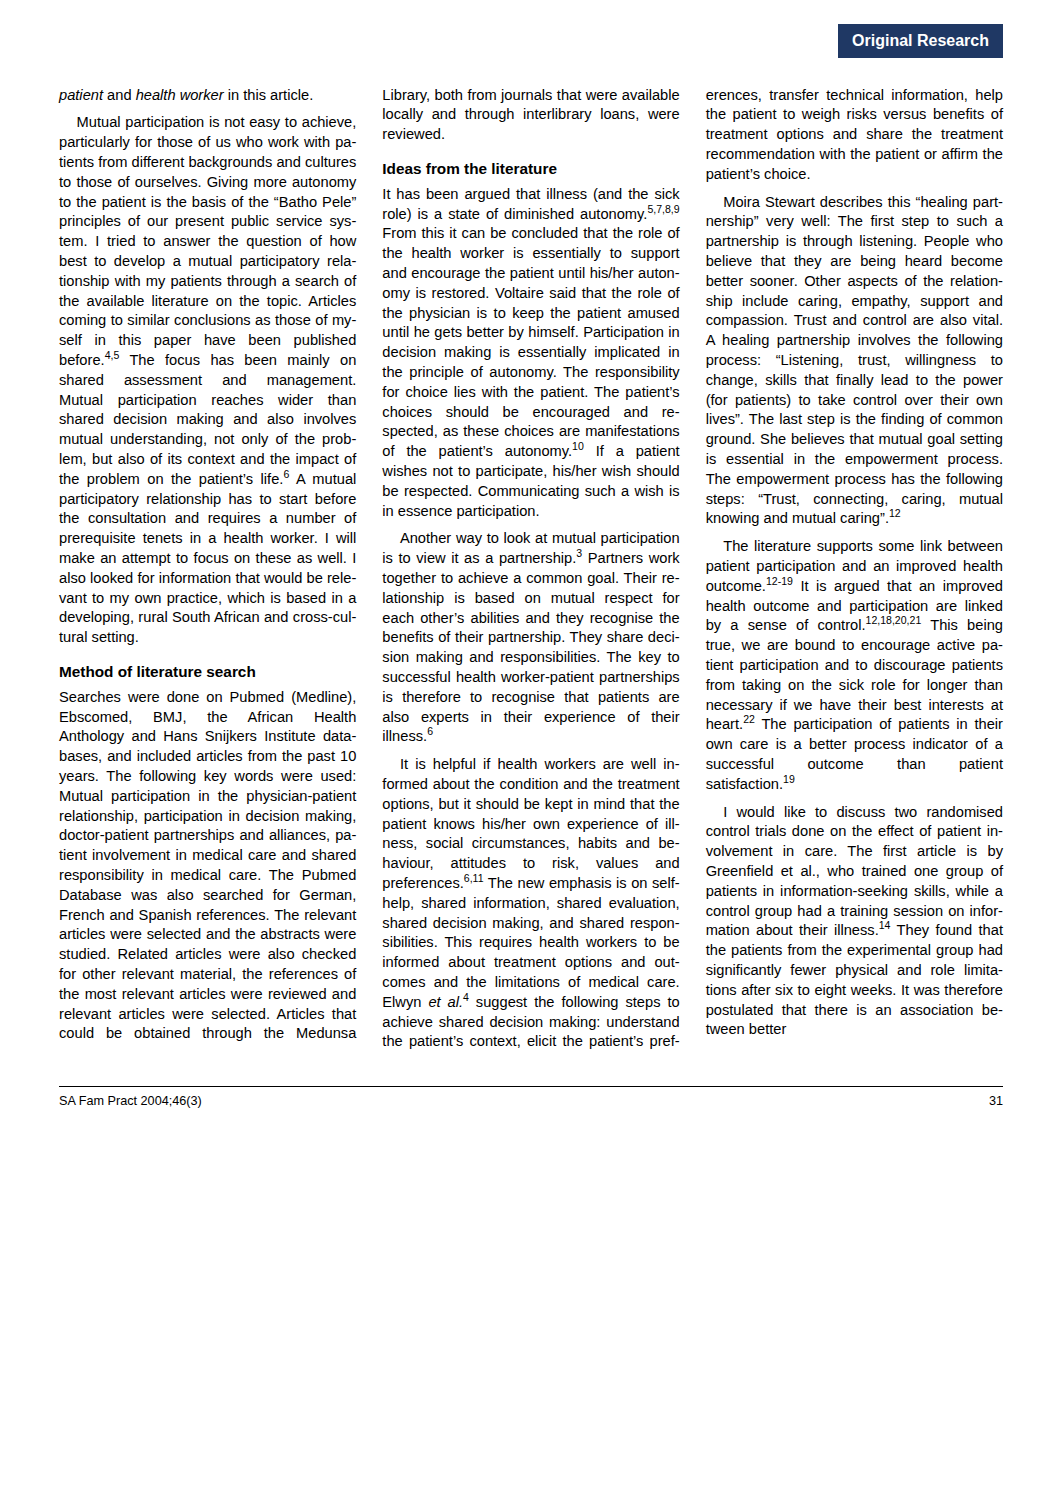Original Research
patient and health worker in this article.
Mutual participation is not easy to achieve, particularly for those of us who work with patients from different backgrounds and cultures to those of ourselves. Giving more autonomy to the patient is the basis of the “Batho Pele” principles of our present public service system. I tried to answer the question of how best to develop a mutual participatory relationship with my patients through a search of the available literature on the topic. Articles coming to similar conclusions as those of myself in this paper have been published before.4,5 The focus has been mainly on shared assessment and management. Mutual participation reaches wider than shared decision making and also involves mutual understanding, not only of the problem, but also of its context and the impact of the problem on the patient’s life.6 A mutual participatory relationship has to start before the consultation and requires a number of prerequisite tenets in a health worker. I will make an attempt to focus on these as well. I also looked for information that would be relevant to my own practice, which is based in a developing, rural South African and cross-cultural setting.
Method of literature search
Searches were done on Pubmed (Medline), Ebscomed, BMJ, the African Health Anthology and Hans Snijkers Institute databases, and included articles from the past 10 years. The following key words were used: Mutual participation in the physician-patient relationship, participation in decision making, doctor-patient partnerships and alliances, patient involvement in medical care and shared responsibility in medical care. The Pubmed Database was also searched for German, French and Spanish references. The relevant articles were selected and the abstracts were studied. Related articles were also checked for other relevant material, the references of the most relevant articles were reviewed and relevant articles were selected. Articles that could be obtained through the Medunsa Library, both from journals that were available locally and through interlibrary loans, were reviewed.
Ideas from the literature
It has been argued that illness (and the sick role) is a state of diminished autonomy.5,7,8,9 From this it can be concluded that the role of the health worker is essentially to support and encourage the patient until his/her autonomy is restored. Voltaire said that the role of the physician is to keep the patient amused until he gets better by himself. Participation in decision making is essentially implicated in the principle of autonomy. The responsibility for choice lies with the patient. The patient’s choices should be encouraged and respected, as these choices are manifestations of the patient’s autonomy.10 If a patient wishes not to participate, his/her wish should be respected. Communicating such a wish is in essence participation.
Another way to look at mutual participation is to view it as a partnership.3 Partners work together to achieve a common goal. Their relationship is based on mutual respect for each other’s abilities and they recognise the benefits of their partnership. They share decision making and responsibilities. The key to successful health worker-patient partnerships is therefore to recognise that patients are also experts in their experience of their illness.6
It is helpful if health workers are well informed about the condition and the treatment options, but it should be kept in mind that the patient knows his/her own experience of illness, social circumstances, habits and behaviour, attitudes to risk, values and preferences.6,11 The new emphasis is on self-help, shared information, shared evaluation, shared decision making, and shared responsibilities. This requires health workers to be informed about treatment options and outcomes and the limitations of medical care. Elwyn et al.4 suggest the following steps to achieve shared decision making: understand the patient’s context, elicit the patient’s preferences, transfer technical information, help the patient to weigh risks versus benefits of treatment options and share the treatment recommendation with the patient or affirm the patient’s choice.
Moira Stewart describes this “healing partnership” very well: The first step to such a partnership is through listening. People who believe that they are being heard become better sooner. Other aspects of the relationship include caring, empathy, support and compassion. Trust and control are also vital. A healing partnership involves the following process: “Listening, trust, willingness to change, skills that finally lead to the power (for patients) to take control over their own lives”. The last step is the finding of common ground. She believes that mutual goal setting is essential in the empowerment process. The empowerment process has the following steps: “Trust, connecting, caring, mutual knowing and mutual caring”.12
The literature supports some link between patient participation and an improved health outcome.12-19 It is argued that an improved health outcome and participation are linked by a sense of control.12,18,20,21 This being true, we are bound to encourage active patient participation and to discourage patients from taking on the sick role for longer than necessary if we have their best interests at heart.22 The participation of patients in their own care is a better process indicator of a successful outcome than patient satisfaction.19
I would like to discuss two randomised control trials done on the effect of patient involvement in care. The first article is by Greenfield et al., who trained one group of patients in information-seeking skills, while a control group had a training session on information about their illness.14 They found that the patients from the experimental group had significantly fewer physical and role limitations after six to eight weeks. It was therefore postulated that there is an association between better
SA Fam Pract 2004;46(3) 31